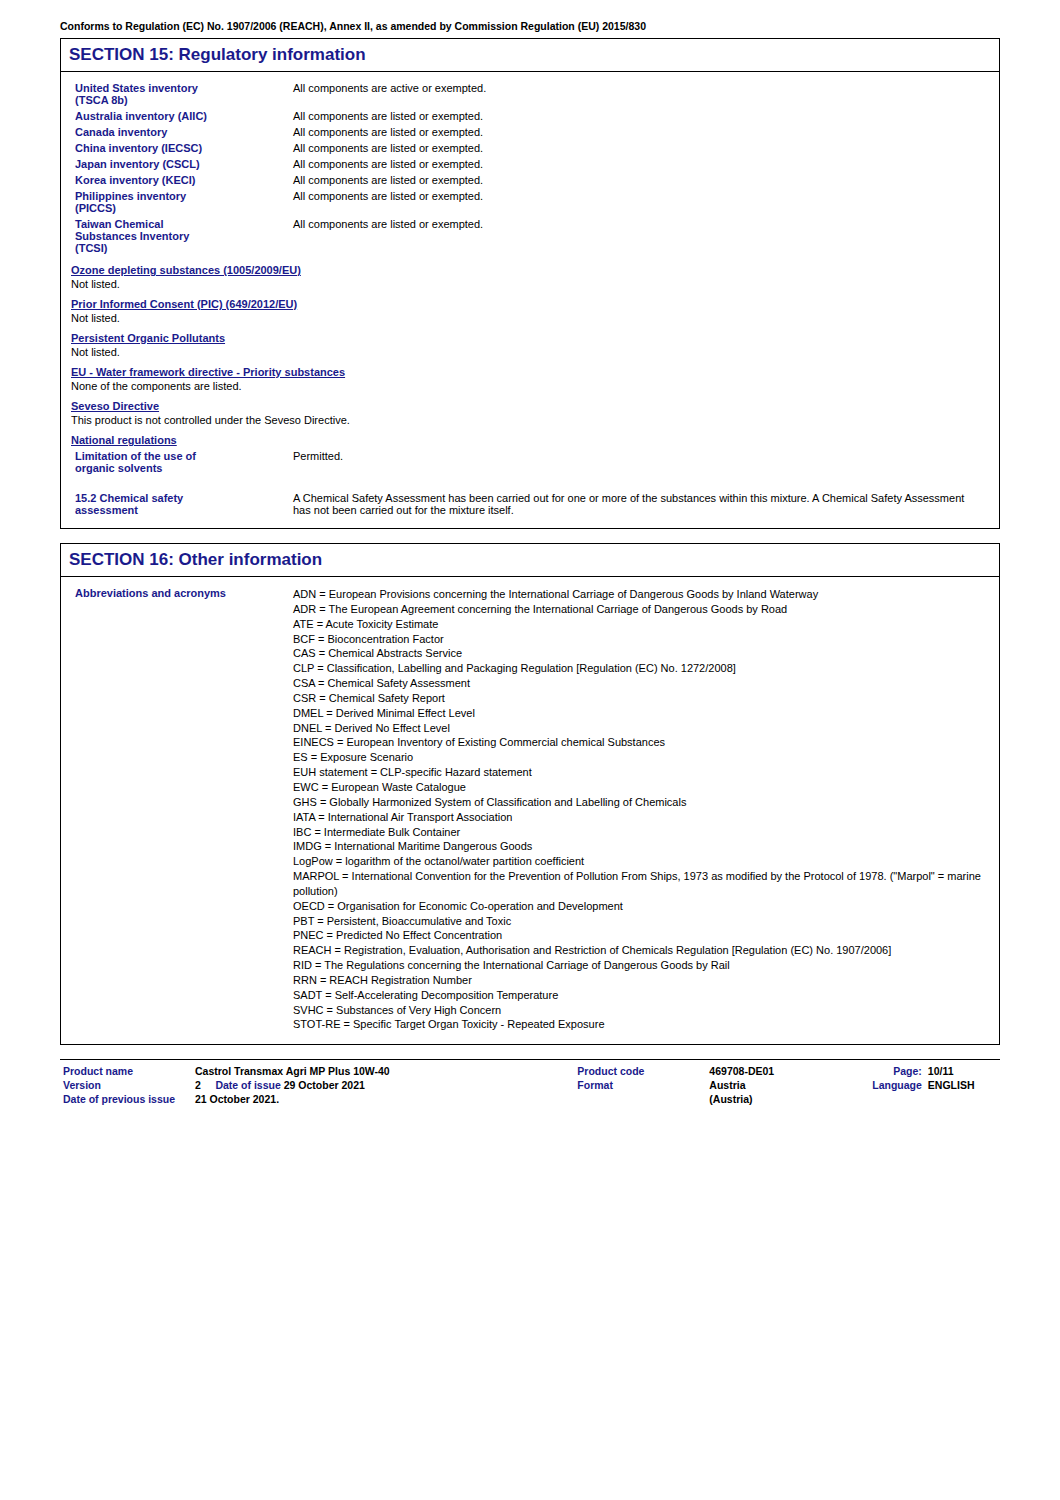Conforms to Regulation (EC) No. 1907/2006 (REACH), Annex II, as amended by Commission Regulation (EU) 2015/830
SECTION 15: Regulatory information
| United States inventory (TSCA 8b) | All components are active or exempted. |
| Australia inventory (AIIC) | All components are listed or exempted. |
| Canada inventory | All components are listed or exempted. |
| China inventory (IECSC) | All components are listed or exempted. |
| Japan inventory (CSCL) | All components are listed or exempted. |
| Korea inventory (KECI) | All components are listed or exempted. |
| Philippines inventory (PICCS) | All components are listed or exempted. |
| Taiwan Chemical Substances Inventory (TCSI) | All components are listed or exempted. |
Ozone depleting substances (1005/2009/EU)
Not listed.
Prior Informed Consent (PIC) (649/2012/EU)
Not listed.
Persistent Organic Pollutants
Not listed.
EU - Water framework directive - Priority substances
None of the components are listed.
Seveso Directive
This product is not controlled under the Seveso Directive.
National regulations
| Limitation of the use of organic solvents | Permitted. |
| 15.2 Chemical safety assessment | A Chemical Safety Assessment has been carried out for one or more of the substances within this mixture. A Chemical Safety Assessment has not been carried out for the mixture itself. |
SECTION 16: Other information
Abbreviations and acronyms
ADN = European Provisions concerning the International Carriage of Dangerous Goods by Inland Waterway
ADR = The European Agreement concerning the International Carriage of Dangerous Goods by Road
ATE = Acute Toxicity Estimate
BCF = Bioconcentration Factor
CAS = Chemical Abstracts Service
CLP = Classification, Labelling and Packaging Regulation [Regulation (EC) No. 1272/2008]
CSA = Chemical Safety Assessment
CSR = Chemical Safety Report
DMEL = Derived Minimal Effect Level
DNEL = Derived No Effect Level
EINECS = European Inventory of Existing Commercial chemical Substances
ES = Exposure Scenario
EUH statement = CLP-specific Hazard statement
EWC = European Waste Catalogue
GHS = Globally Harmonized System of Classification and Labelling of Chemicals
IATA = International Air Transport Association
IBC = Intermediate Bulk Container
IMDG = International Maritime Dangerous Goods
LogPow = logarithm of the octanol/water partition coefficient
MARPOL = International Convention for the Prevention of Pollution From Ships, 1973 as modified by the Protocol of 1978. ("Marpol" = marine pollution)
OECD = Organisation for Economic Co-operation and Development
PBT = Persistent, Bioaccumulative and Toxic
PNEC = Predicted No Effect Concentration
REACH = Registration, Evaluation, Authorisation and Restriction of Chemicals Regulation [Regulation (EC) No. 1907/2006]
RID = The Regulations concerning the International Carriage of Dangerous Goods by Rail
RRN = REACH Registration Number
SADT = Self-Accelerating Decomposition Temperature
SVHC = Substances of Very High Concern
STOT-RE = Specific Target Organ Toxicity - Repeated Exposure
| Product name | Castrol Transmax Agri MP Plus 10W-40 | Product code | 469708-DE01 | Page: | 10/11 |
| Version | 2 Date of issue 29 October 2021 | Format | Austria | Language | ENGLISH |
| Date of previous issue | 21 October 2021. | | (Austria) | | |